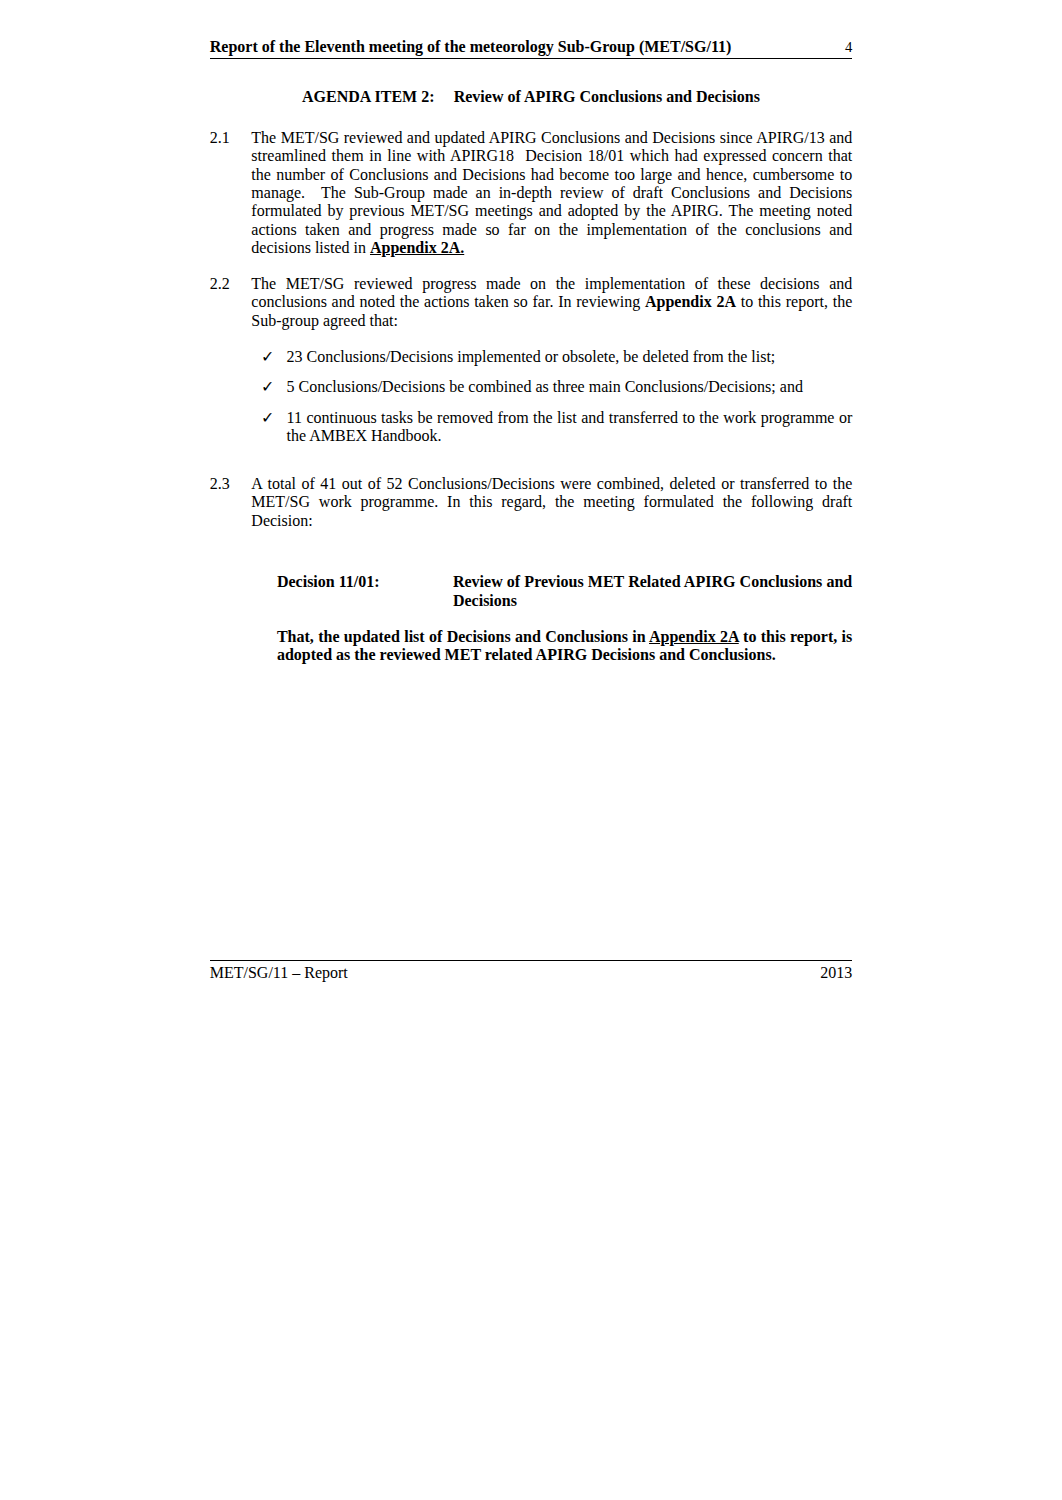Report of the Eleventh meeting of the meteorology Sub-Group (MET/SG/11) 4
AGENDA ITEM 2: Review of APIRG Conclusions and Decisions
2.1
The MET/SG reviewed and updated APIRG Conclusions and Decisions since APIRG/13 and streamlined them in line with APIRG18 Decision 18/01 which had expressed concern that the number of Conclusions and Decisions had become too large and hence, cumbersome to manage. The Sub-Group made an in-depth review of draft Conclusions and Decisions formulated by previous MET/SG meetings and adopted by the APIRG. The meeting noted actions taken and progress made so far on the implementation of the conclusions and decisions listed in Appendix 2A.
2.2
The MET/SG reviewed progress made on the implementation of these decisions and conclusions and noted the actions taken so far. In reviewing Appendix 2A to this report, the Sub-group agreed that:
23 Conclusions/Decisions implemented or obsolete, be deleted from the list;
5 Conclusions/Decisions be combined as three main Conclusions/Decisions; and
11 continuous tasks be removed from the list and transferred to the work programme or the AMBEX Handbook.
2.3
A total of 41 out of 52 Conclusions/Decisions were combined, deleted or transferred to the MET/SG work programme. In this regard, the meeting formulated the following draft Decision:
Decision 11/01:
Review of Previous MET Related APIRG Conclusions and Decisions
That, the updated list of Decisions and Conclusions in Appendix 2A to this report, is adopted as the reviewed MET related APIRG Decisions and Conclusions.
MET/SG/11 – Report 2013